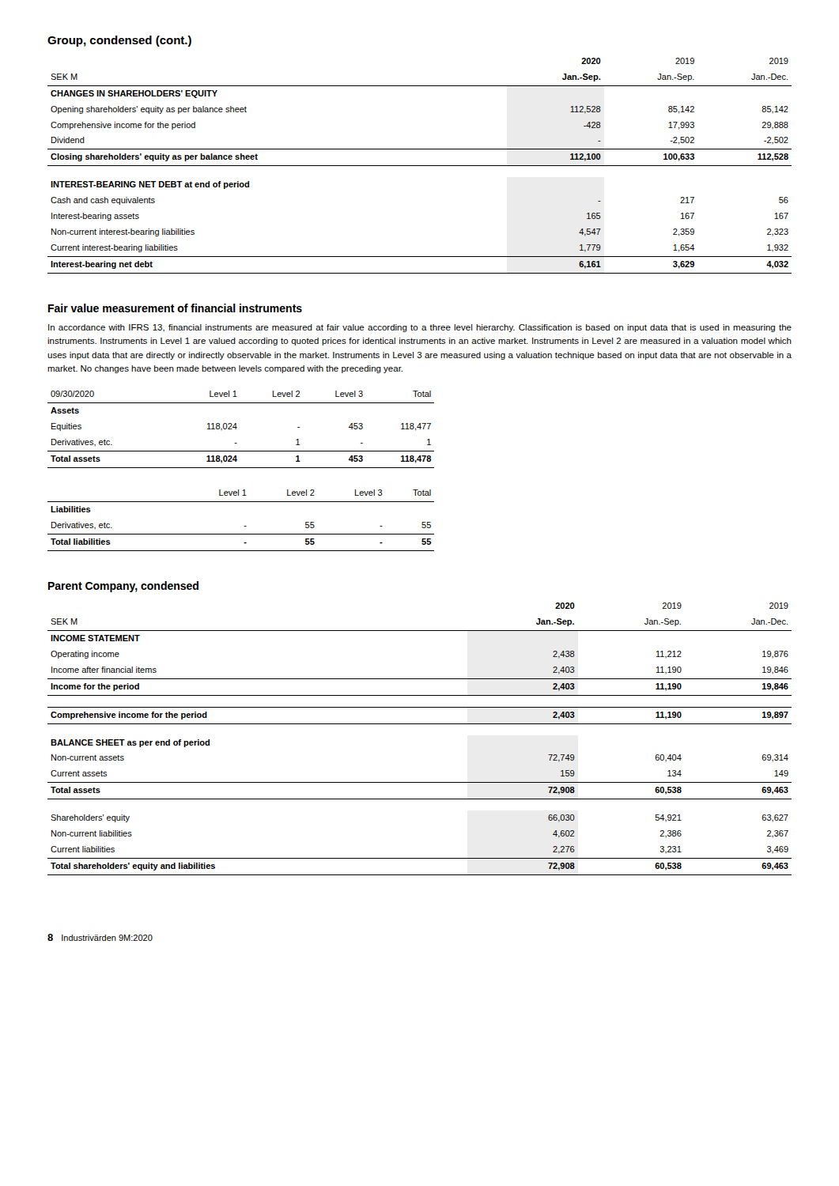Group, condensed (cont.)
| | 2020 | 2019 | 2019 |
| SEK M | Jan.-Sep. | Jan.-Sep. | Jan.-Dec. |
| CHANGES IN SHAREHOLDERS' EQUITY | | | |
| Opening shareholders' equity as per balance sheet | 112,528 | 85,142 | 85,142 |
| Comprehensive income for the period | -428 | 17,993 | 29,888 |
| Dividend | - | -2,502 | -2,502 |
| Closing shareholders' equity as per balance sheet | 112,100 | 100,633 | 112,528 |
| INTEREST-BEARING NET DEBT at end of period | | | |
| Cash and cash equivalents | - | 217 | 56 |
| Interest-bearing assets | 165 | 167 | 167 |
| Non-current interest-bearing liabilities | 4,547 | 2,359 | 2,323 |
| Current interest-bearing liabilities | 1,779 | 1,654 | 1,932 |
| Interest-bearing net debt | 6,161 | 3,629 | 4,032 |
Fair value measurement of financial instruments
In accordance with IFRS 13, financial instruments are measured at fair value according to a three level hierarchy. Classification is based on input data that is used in measuring the instruments. Instruments in Level 1 are valued according to quoted prices for identical instruments in an active market. Instruments in Level 2 are measured in a valuation model which uses input data that are directly or indirectly observable in the market. Instruments in Level 3 are measured using a valuation technique based on input data that are not observable in a market. No changes have been made between levels compared with the preceding year.
| 09/30/2020 | Level 1 | Level 2 | Level 3 | Total |
| --- | --- | --- | --- | --- |
| Assets | | | | |
| Equities | 118,024 | - | 453 | 118,477 |
| Derivatives, etc. | - | 1 | - | 1 |
| Total assets | 118,024 | 1 | 453 | 118,478 |
| | Level 1 | Level 2 | Level 3 | Total |
| --- | --- | --- | --- | --- |
| Liabilities | | | | |
| Derivatives, etc. | - | 55 | - | 55 |
| Total liabilities | - | 55 | - | 55 |
Parent Company, condensed
| | 2020 | 2019 | 2019 |
| SEK M | Jan.-Sep. | Jan.-Sep. | Jan.-Dec. |
| INCOME STATEMENT | | | |
| Operating income | 2,438 | 11,212 | 19,876 |
| Income after financial items | 2,403 | 11,190 | 19,846 |
| Income for the period | 2,403 | 11,190 | 19,846 |
| Comprehensive income for the period | 2,403 | 11,190 | 19,897 |
| BALANCE SHEET as per end of period | | | |
| Non-current assets | 72,749 | 60,404 | 69,314 |
| Current assets | 159 | 134 | 149 |
| Total assets | 72,908 | 60,538 | 69,463 |
| Shareholders' equity | 66,030 | 54,921 | 63,627 |
| Non-current liabilities | 4,602 | 2,386 | 2,367 |
| Current liabilities | 2,276 | 3,231 | 3,469 |
| Total shareholders' equity and liabilities | 72,908 | 60,538 | 69,463 |
8 Industrivärden 9M:2020